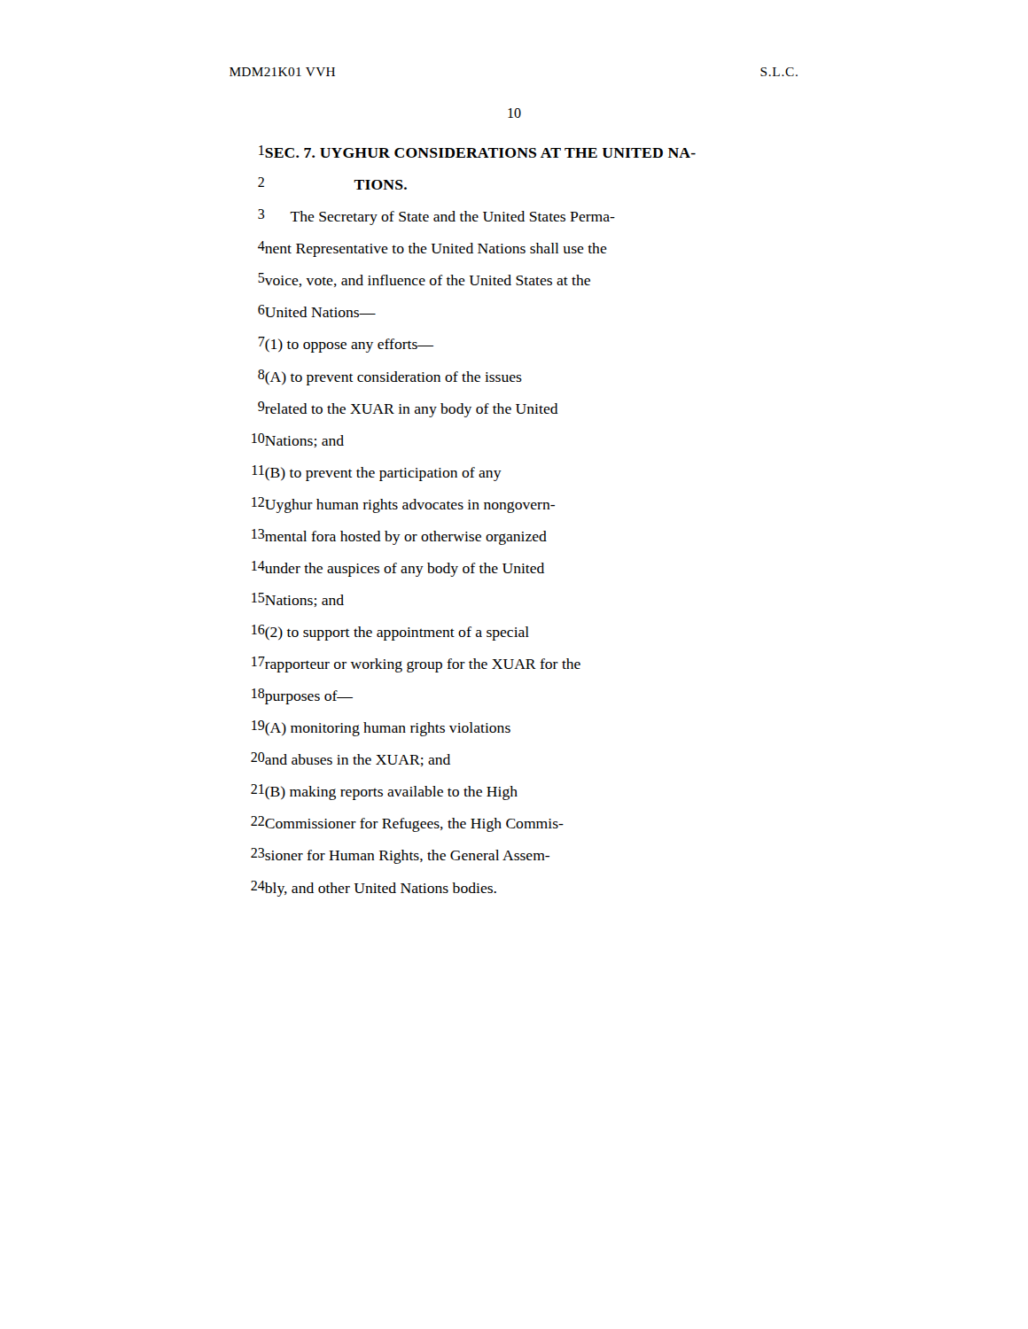MDM21K01 VVH
S.L.C.
10
| 1 | SEC. 7. UYGHUR CONSIDERATIONS AT THE UNITED NA- |
| 2 | TIONS. |
| 3 | The Secretary of State and the United States Perma- |
| 4 | nent Representative to the United Nations shall use the |
| 5 | voice, vote, and influence of the United States at the |
| 6 | United Nations— |
| 7 | (1) to oppose any efforts— |
| 8 | (A) to prevent consideration of the issues |
| 9 | related to the XUAR in any body of the United |
| 10 | Nations; and |
| 11 | (B) to prevent the participation of any |
| 12 | Uyghur human rights advocates in nongovern- |
| 13 | mental fora hosted by or otherwise organized |
| 14 | under the auspices of any body of the United |
| 15 | Nations; and |
| 16 | (2) to support the appointment of a special |
| 17 | rapporteur or working group for the XUAR for the |
| 18 | purposes of— |
| 19 | (A) monitoring human rights violations |
| 20 | and abuses in the XUAR; and |
| 21 | (B) making reports available to the High |
| 22 | Commissioner for Refugees, the High Commis- |
| 23 | sioner for Human Rights, the General Assem- |
| 24 | bly, and other United Nations bodies. |